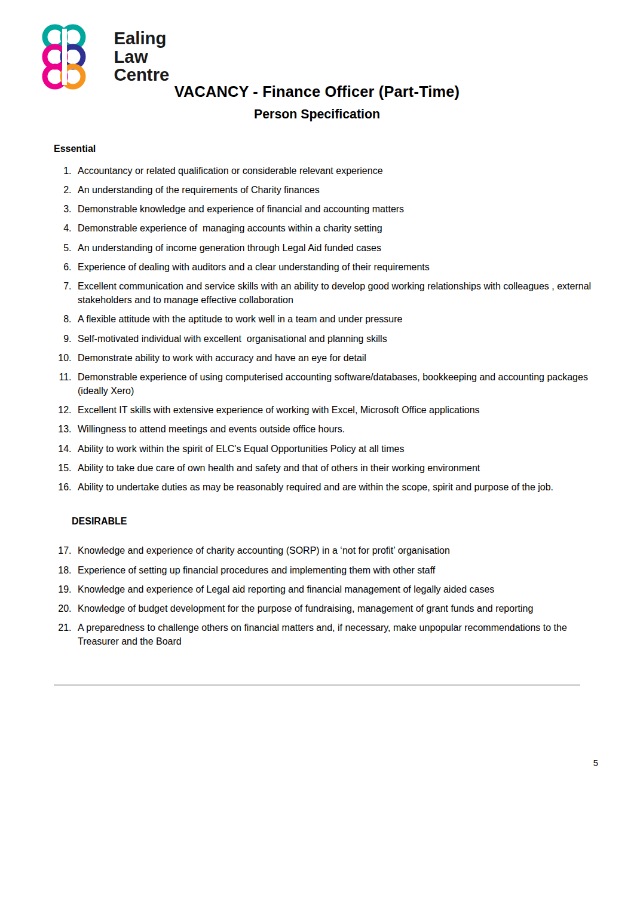Ealing
Law
Centre
VACANCY - Finance Officer (Part-Time)
Person Specification
Essential
Accountancy or related qualification or considerable relevant experience
An understanding of the requirements of Charity finances
Demonstrable knowledge and experience of financial and accounting matters
Demonstrable experience of managing accounts within a charity setting
An understanding of income generation through Legal Aid funded cases
Experience of dealing with auditors and a clear understanding of their requirements
Excellent communication and service skills with an ability to develop good working relationships with colleagues , external stakeholders and to manage effective collaboration
A flexible attitude with the aptitude to work well in a team and under pressure
Self-motivated individual with excellent organisational and planning skills
Demonstrate ability to work with accuracy and have an eye for detail
Demonstrable experience of using computerised accounting software/databases, bookkeeping and accounting packages (ideally Xero)
Excellent IT skills with extensive experience of working with Excel, Microsoft Office applications
Willingness to attend meetings and events outside office hours.
Ability to work within the spirit of ELC's Equal Opportunities Policy at all times
Ability to take due care of own health and safety and that of others in their working environment
Ability to undertake duties as may be reasonably required and are within the scope, spirit and purpose of the job.
DESIRABLE
Knowledge and experience of charity accounting (SORP) in a ‘not for profit’ organisation
Experience of setting up financial procedures and implementing them with other staff
Knowledge and experience of Legal aid reporting and financial management of legally aided cases
Knowledge of budget development for the purpose of fundraising, management of grant funds and reporting
A preparedness to challenge others on financial matters and, if necessary, make unpopular recommendations to the Treasurer and the Board
5